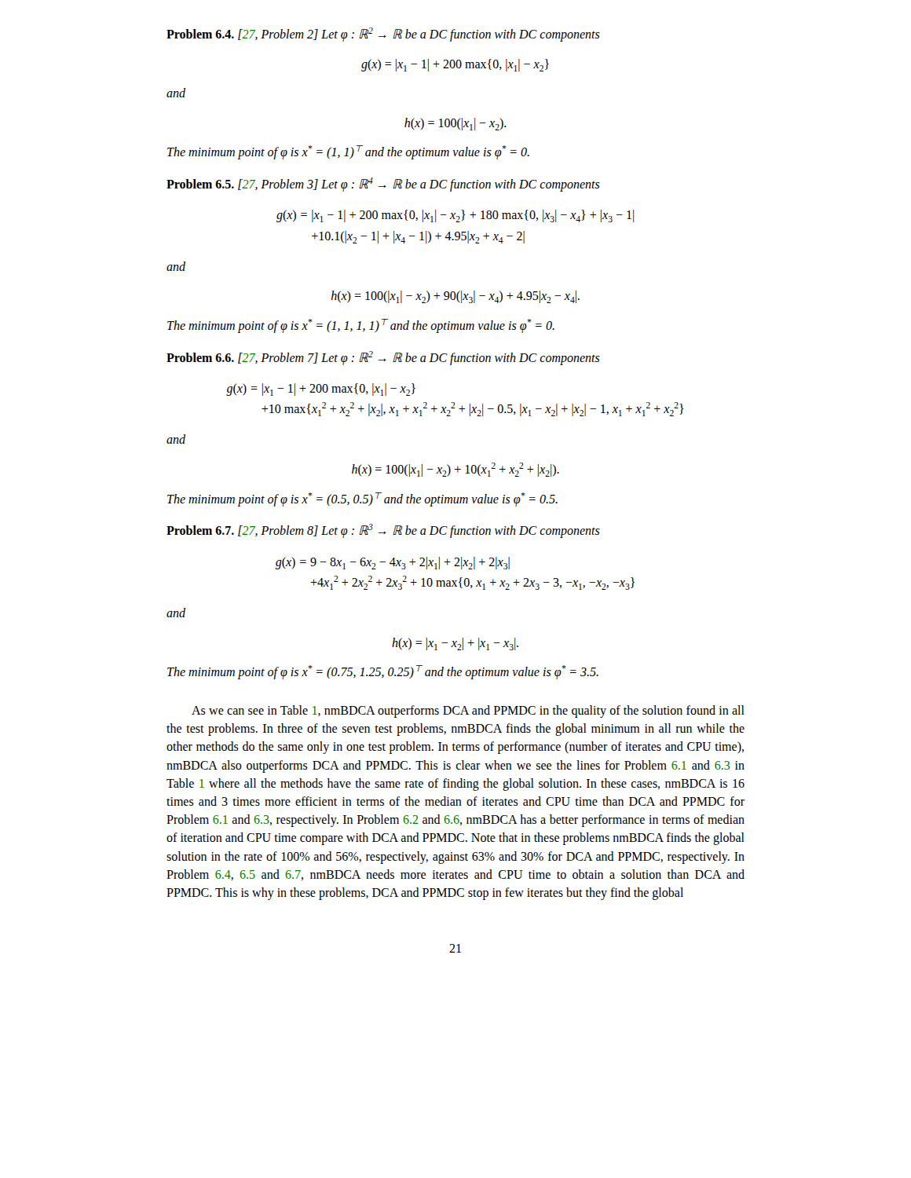Problem 6.4. [27, Problem 2] Let φ : ℝ2 → ℝ be a DC function with DC components
g(x) = |x1 − 1| + 200 max{0, |x1| − x2}
and
h(x) = 100(|x1| − x2).
The minimum point of φ is x* = (1, 1)⊤ and the optimum value is φ* = 0.
Problem 6.5. [27, Problem 3] Let φ : ℝ4 → ℝ be a DC function with DC components
| g ( x ) | = | / x 1 − 1/ + 200 max{0, / x 1 / − x 2 } + 180 max{0, / x 3 / − x 4 } + / x 3 − 1/ |
| | | +10.1(/ x 2 − 1/ + / x 4 − 1/) + 4.95/ x 2 + x 4 − 2/ |
and
h(x) = 100(|x1| − x2) + 90(|x3| − x4) + 4.95|x2 − x4|.
The minimum point of φ is x* = (1, 1, 1, 1)⊤ and the optimum value is φ* = 0.
Problem 6.6. [27, Problem 7] Let φ : ℝ2 → ℝ be a DC function with DC components
| g ( x ) | = | / x 1 − 1/ + 200 max{0, / x 1 / − x 2 } |
| | | +10 max{ x 1 2 + x 2 2 + / x 2 /, x 1 + x 1 2 + x 2 2 + / x 2 / − 0.5, / x 1 − x 2 / + / x 2 / − 1, x 1 + x 1 2 + x 2 2 } |
and
h(x) = 100(|x1| − x2) + 10(x12 + x22 + |x2|).
The minimum point of φ is x* = (0.5, 0.5)⊤ and the optimum value is φ* = 0.5.
Problem 6.7. [27, Problem 8] Let φ : ℝ3 → ℝ be a DC function with DC components
| g ( x ) | = | 9 − 8 x 1 − 6 x 2 − 4 x 3 + 2/ x 1 / + 2/ x 2 / + 2/ x 3 / |
| | | +4 x 1 2 + 2 x 2 2 + 2 x 3 2 + 10 max{0, x 1 + x 2 + 2 x 3 − 3, − x 1 , − x 2 , − x 3 } |
and
h(x) = |x1 − x2| + |x1 − x3|.
The minimum point of φ is x* = (0.75, 1.25, 0.25)⊤ and the optimum value is φ* = 3.5.
As we can see in Table 1, nmBDCA outperforms DCA and PPMDC in the quality of the solution found in all the test problems. In three of the seven test problems, nmBDCA finds the global minimum in all run while the other methods do the same only in one test problem. In terms of performance (number of iterates and CPU time), nmBDCA also outperforms DCA and PPMDC. This is clear when we see the lines for Problem 6.1 and 6.3 in Table 1 where all the methods have the same rate of finding the global solution. In these cases, nmBDCA is 16 times and 3 times more efficient in terms of the median of iterates and CPU time than DCA and PPMDC for Problem 6.1 and 6.3, respectively. In Problem 6.2 and 6.6, nmBDCA has a better performance in terms of median of iteration and CPU time compare with DCA and PPMDC. Note that in these problems nmBDCA finds the global solution in the rate of 100% and 56%, respectively, against 63% and 30% for DCA and PPMDC, respectively. In Problem 6.4, 6.5 and 6.7, nmBDCA needs more iterates and CPU time to obtain a solution than DCA and PPMDC. This is why in these problems, DCA and PPMDC stop in few iterates but they find the global
21